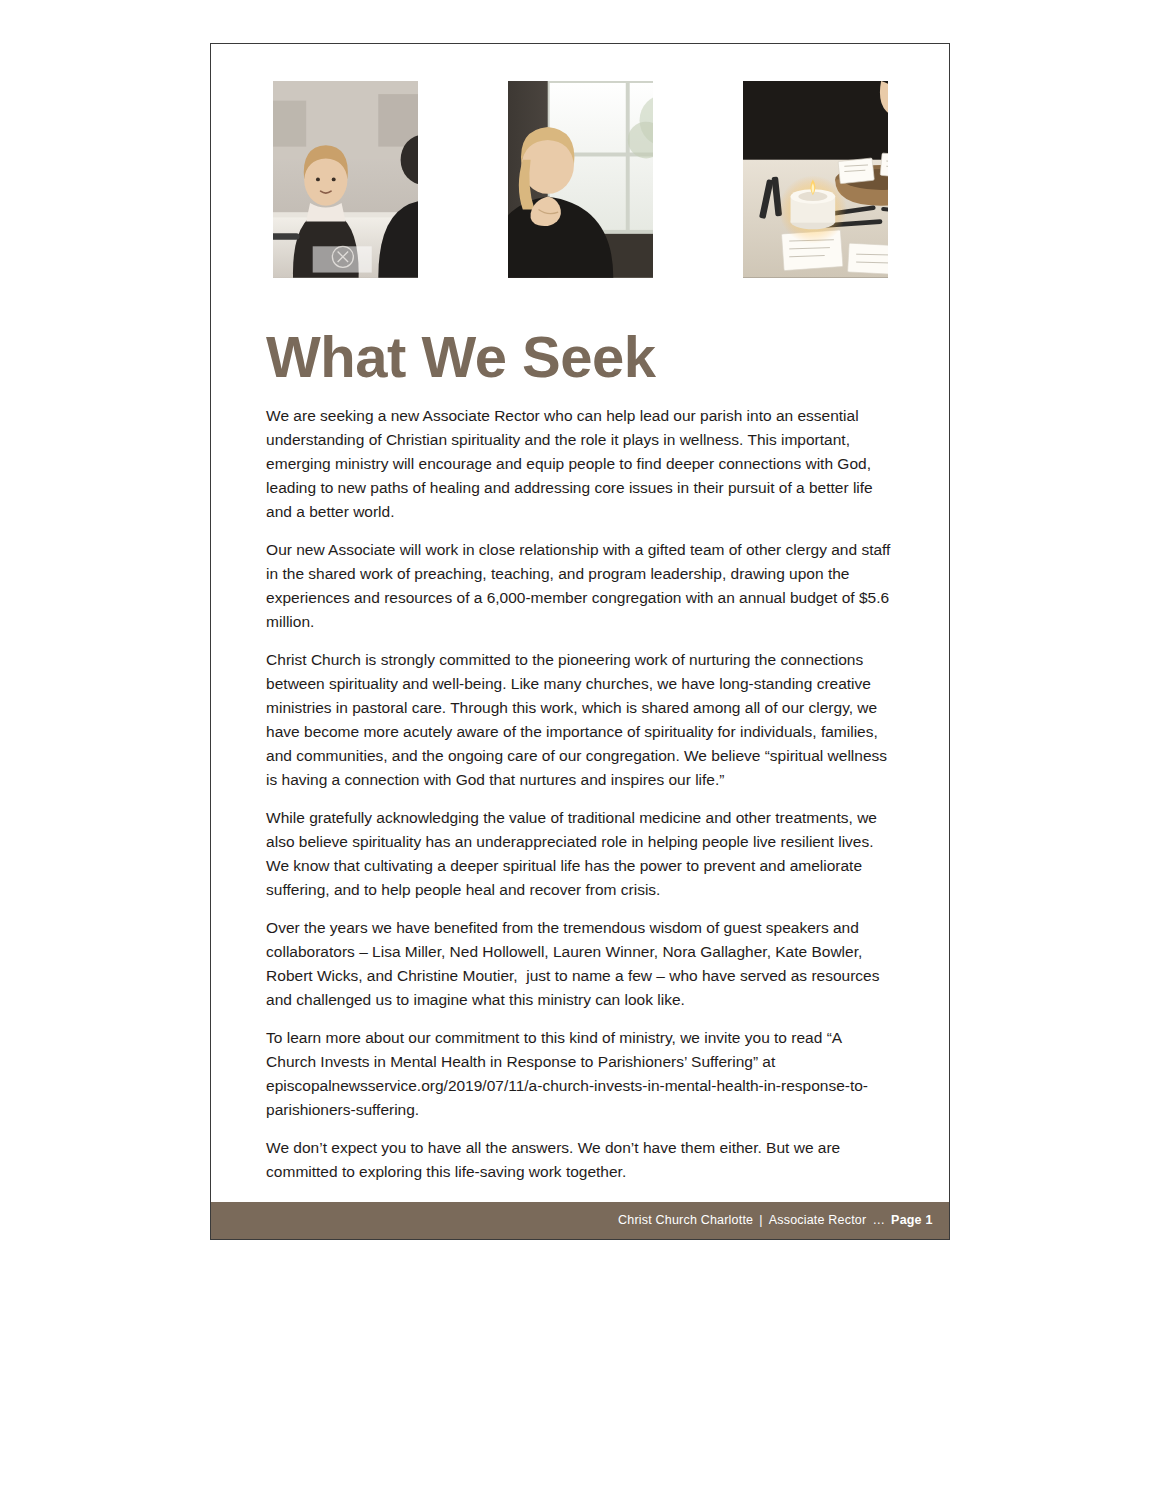What We Seek
We are seeking a new Associate Rector who can help lead our parish into an essential understanding of Christian spirituality and the role it plays in wellness. This important, emerging ministry will encourage and equip people to find deeper connections with God, leading to new paths of healing and addressing core issues in their pursuit of a better life and a better world.
Our new Associate will work in close relationship with a gifted team of other clergy and staff in the shared work of preaching, teaching, and program leadership, drawing upon the experiences and resources of a 6,000-member congregation with an annual budget of $5.6 million.
Christ Church is strongly committed to the pioneering work of nurturing the connections between spirituality and well-being. Like many churches, we have long-standing creative ministries in pastoral care. Through this work, which is shared among all of our clergy, we have become more acutely aware of the importance of spirituality for individuals, families, and communities, and the ongoing care of our congregation. We believe “spiritual wellness is having a connection with God that nurtures and inspires our life.”
While gratefully acknowledging the value of traditional medicine and other treatments, we also believe spirituality has an underappreciated role in helping people live resilient lives. We know that cultivating a deeper spiritual life has the power to prevent and ameliorate suffering, and to help people heal and recover from crisis.
Over the years we have benefited from the tremendous wisdom of guest speakers and collaborators – Lisa Miller, Ned Hollowell, Lauren Winner, Nora Gallagher, Kate Bowler, Robert Wicks, and Christine Moutier, just to name a few – who have served as resources and challenged us to imagine what this ministry can look like.
To learn more about our commitment to this kind of ministry, we invite you to read “A Church Invests in Mental Health in Response to Parishioners’ Suffering” at episcopalnewsservice.org/2019/07/11/a-church-invests-in-mental-health-in-response-to-parishioners-suffering.
We don’t expect you to have all the answers. We don’t have them either. But we are committed to exploring this life-saving work together.
Christ Church Charlotte|Associate Rector…Page 1